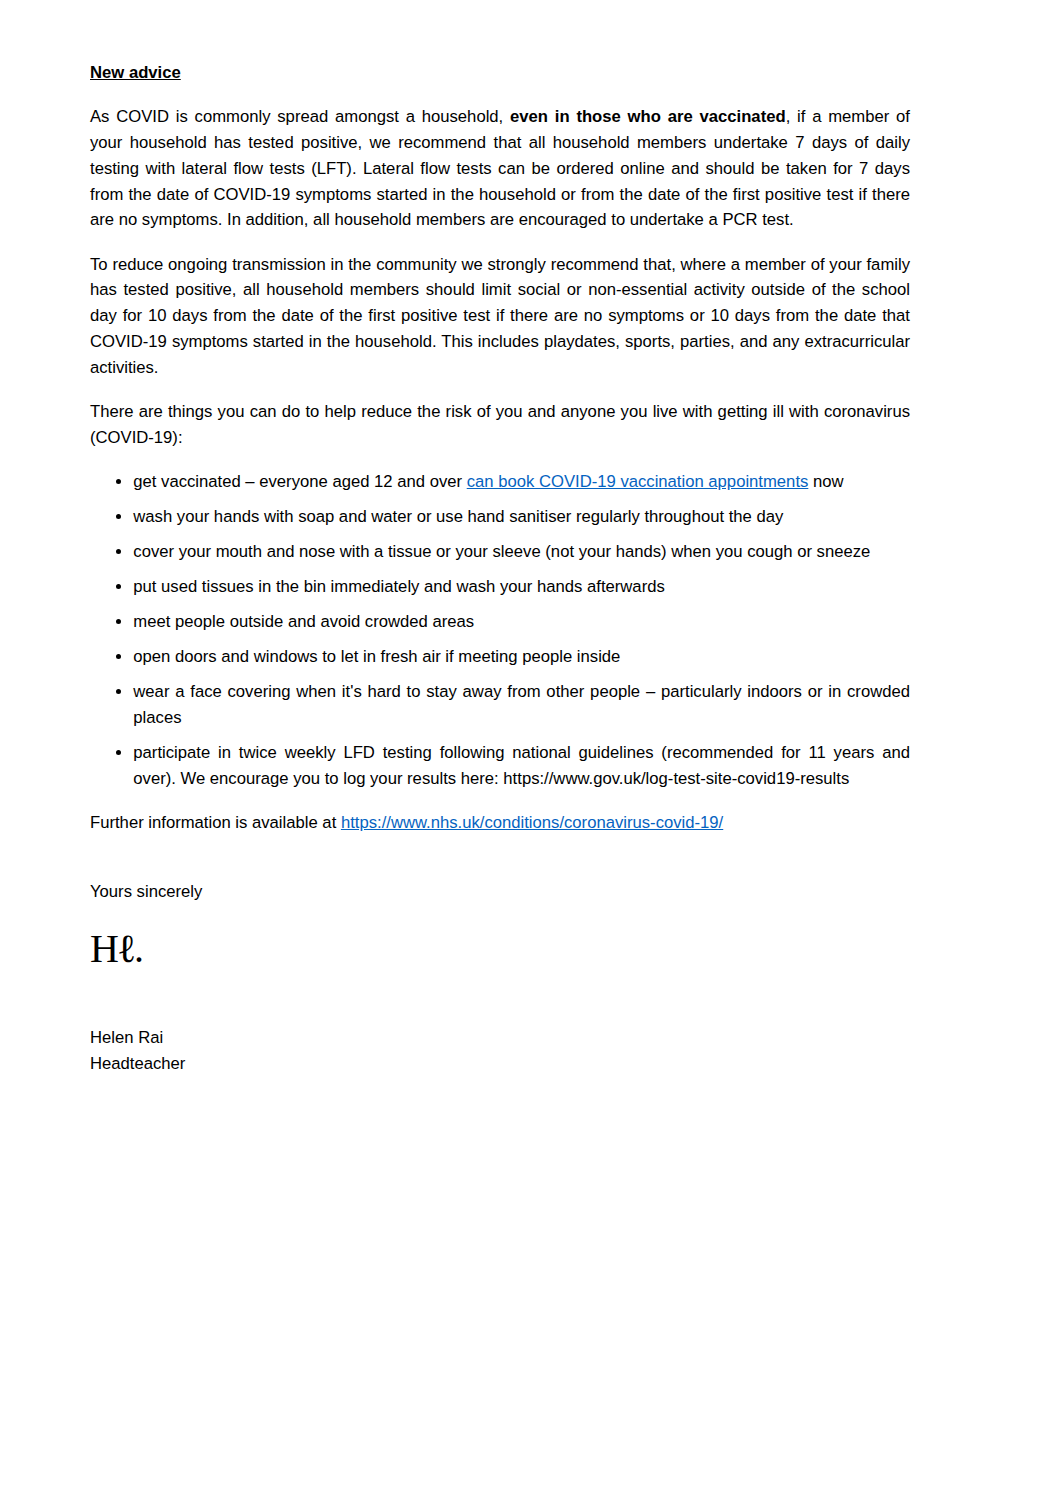New advice
As COVID is commonly spread amongst a household, even in those who are vaccinated, if a member of your household has tested positive, we recommend that all household members undertake 7 days of daily testing with lateral flow tests (LFT). Lateral flow tests can be ordered online and should be taken for 7 days from the date of COVID-19 symptoms started in the household or from the date of the first positive test if there are no symptoms. In addition, all household members are encouraged to undertake a PCR test.
To reduce ongoing transmission in the community we strongly recommend that, where a member of your family has tested positive, all household members should limit social or non-essential activity outside of the school day for 10 days from the date of the first positive test if there are no symptoms or 10 days from the date that COVID-19 symptoms started in the household. This includes playdates, sports, parties, and any extracurricular activities.
There are things you can do to help reduce the risk of you and anyone you live with getting ill with coronavirus (COVID-19):
get vaccinated – everyone aged 12 and over can book COVID-19 vaccination appointments now
wash your hands with soap and water or use hand sanitiser regularly throughout the day
cover your mouth and nose with a tissue or your sleeve (not your hands) when you cough or sneeze
put used tissues in the bin immediately and wash your hands afterwards
meet people outside and avoid crowded areas
open doors and windows to let in fresh air if meeting people inside
wear a face covering when it's hard to stay away from other people – particularly indoors or in crowded places
participate in twice weekly LFD testing following national guidelines (recommended for 11 years and over). We encourage you to log your results here: https://www.gov.uk/log-test-site-covid19-results
Further information is available at https://www.nhs.uk/conditions/coronavirus-covid-19/
Yours sincerely
Hℓ.
Helen Rai
Headteacher